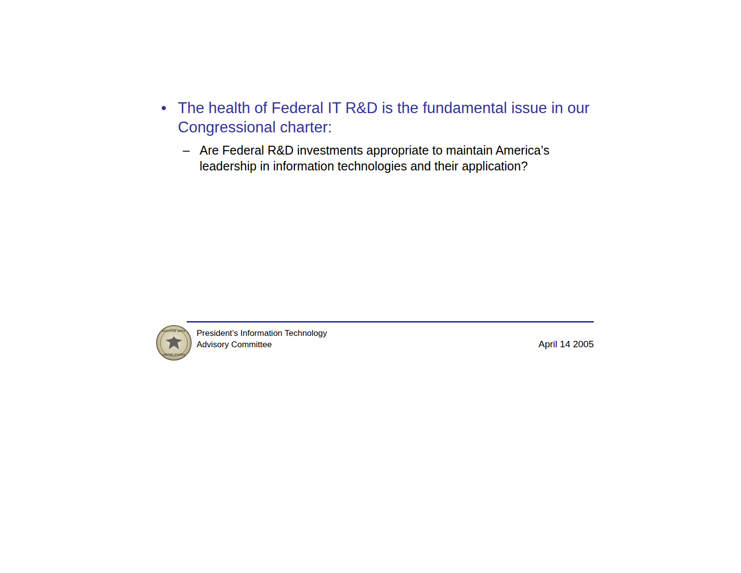The health of Federal IT R&D is the fundamental issue in our Congressional charter:
Are Federal R&D investments appropriate to maintain America’s leadership in information technologies and their application?
EXECUTIVE OFFICE
UNITED STATES
President’s Information Technology
Advisory Committee
April 14 2005